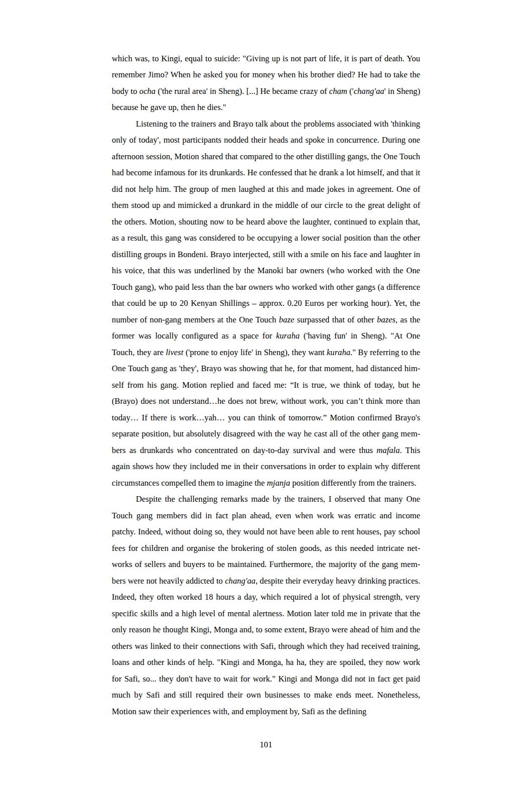which was, to Kingi, equal to suicide: "Giving up is not part of life, it is part of death. You remember Jimo? When he asked you for money when his brother died? He had to take the body to ocha ('the rural area' in Sheng). [...] He became crazy of cham ('chang'aa' in Sheng) because he gave up, then he dies."
Listening to the trainers and Brayo talk about the problems associated with 'thinking only of today', most participants nodded their heads and spoke in concurrence. During one afternoon session, Motion shared that compared to the other distilling gangs, the One Touch had become infamous for its drunkards. He confessed that he drank a lot himself, and that it did not help him. The group of men laughed at this and made jokes in agreement. One of them stood up and mimicked a drunkard in the middle of our circle to the great delight of the others. Motion, shouting now to be heard above the laughter, continued to explain that, as a result, this gang was considered to be occupying a lower social position than the other distilling groups in Bondeni. Brayo interjected, still with a smile on his face and laughter in his voice, that this was underlined by the Manoki bar owners (who worked with the One Touch gang), who paid less than the bar owners who worked with other gangs (a difference that could be up to 20 Kenyan Shillings – approx. 0.20 Euros per working hour). Yet, the number of non-gang members at the One Touch baze surpassed that of other bazes, as the former was locally configured as a space for kuraha ('having fun' in Sheng). "At One Touch, they are livest ('prone to enjoy life' in Sheng), they want kuraha." By referring to the One Touch gang as 'they', Brayo was showing that he, for that moment, had distanced himself from his gang. Motion replied and faced me: “It is true, we think of today, but he (Brayo) does not understand…he does not brew, without work, you can’t think more than today… If there is work…yah… you can think of tomorrow.” Motion confirmed Brayo's separate position, but absolutely disagreed with the way he cast all of the other gang members as drunkards who concentrated on day-to-day survival and were thus mafala. This again shows how they included me in their conversations in order to explain why different circumstances compelled them to imagine the mjanja position differently from the trainers.
Despite the challenging remarks made by the trainers, I observed that many One Touch gang members did in fact plan ahead, even when work was erratic and income patchy. Indeed, without doing so, they would not have been able to rent houses, pay school fees for children and organise the brokering of stolen goods, as this needed intricate networks of sellers and buyers to be maintained. Furthermore, the majority of the gang members were not heavily addicted to chang'aa, despite their everyday heavy drinking practices. Indeed, they often worked 18 hours a day, which required a lot of physical strength, very specific skills and a high level of mental alertness. Motion later told me in private that the only reason he thought Kingi, Monga and, to some extent, Brayo were ahead of him and the others was linked to their connections with Safi, through which they had received training, loans and other kinds of help. "Kingi and Monga, ha ha, they are spoiled, they now work for Safi, so... they don't have to wait for work." Kingi and Monga did not in fact get paid much by Safi and still required their own businesses to make ends meet. Nonetheless, Motion saw their experiences with, and employment by, Safi as the defining
101